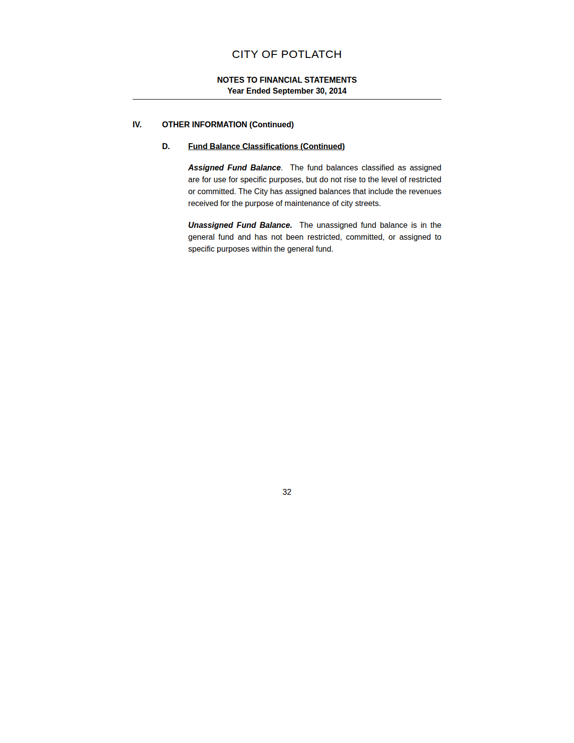CITY OF POTLATCH
NOTES TO FINANCIAL STATEMENTS
Year Ended September 30, 2014
IV.
OTHER INFORMATION (Continued)
D.
Fund Balance Classifications (Continued)
Assigned Fund Balance. The fund balances classified as assigned are for use for specific purposes, but do not rise to the level of restricted or committed. The City has assigned balances that include the revenues received for the purpose of maintenance of city streets.
Unassigned Fund Balance. The unassigned fund balance is in the general fund and has not been restricted, committed, or assigned to specific purposes within the general fund.
32